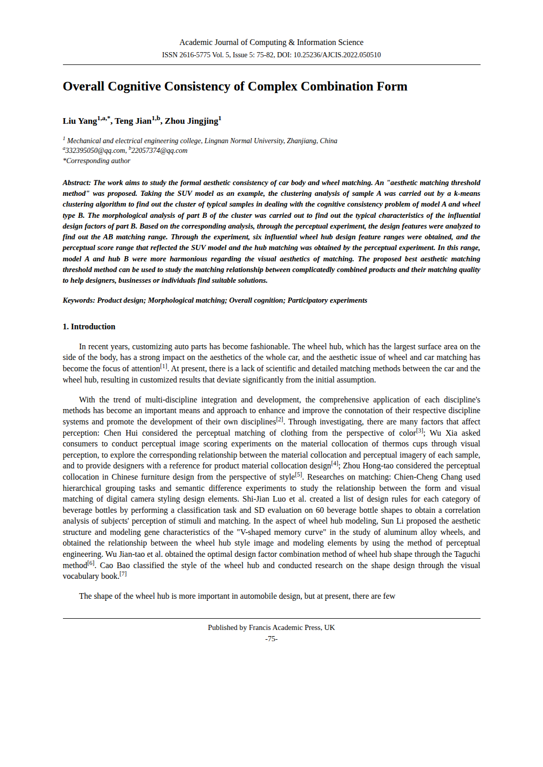Academic Journal of Computing & Information Science
ISSN 2616-5775 Vol. 5, Issue 5: 75-82, DOI: 10.25236/AJCIS.2022.050510
Overall Cognitive Consistency of Complex Combination Form
Liu Yang1,a,*, Teng Jian1,b, Zhou Jingjing1
1 Mechanical and electrical engineering college, Lingnan Normal University, Zhanjiang, China
a332395050@qq.com, b22057374@qq.com
*Corresponding author
Abstract: The work aims to study the formal aesthetic consistency of car body and wheel matching. An "aesthetic matching threshold method" was proposed. Taking the SUV model as an example, the clustering analysis of sample A was carried out by a k-means clustering algorithm to find out the cluster of typical samples in dealing with the cognitive consistency problem of model A and wheel type B. The morphological analysis of part B of the cluster was carried out to find out the typical characteristics of the influential design factors of part B. Based on the corresponding analysis, through the perceptual experiment, the design features were analyzed to find out the AB matching range. Through the experiment, six influential wheel hub design feature ranges were obtained, and the perceptual score range that reflected the SUV model and the hub matching was obtained by the perceptual experiment. In this range, model A and hub B were more harmonious regarding the visual aesthetics of matching. The proposed best aesthetic matching threshold method can be used to study the matching relationship between complicatedly combined products and their matching quality to help designers, businesses or individuals find suitable solutions.
Keywords: Product design; Morphological matching; Overall cognition; Participatory experiments
1. Introduction
In recent years, customizing auto parts has become fashionable. The wheel hub, which has the largest surface area on the side of the body, has a strong impact on the aesthetics of the whole car, and the aesthetic issue of wheel and car matching has become the focus of attention[1]. At present, there is a lack of scientific and detailed matching methods between the car and the wheel hub, resulting in customized results that deviate significantly from the initial assumption.
With the trend of multi-discipline integration and development, the comprehensive application of each discipline's methods has become an important means and approach to enhance and improve the connotation of their respective discipline systems and promote the development of their own disciplines[2]. Through investigating, there are many factors that affect perception: Chen Hui considered the perceptual matching of clothing from the perspective of color[3]; Wu Xia asked consumers to conduct perceptual image scoring experiments on the material collocation of thermos cups through visual perception, to explore the corresponding relationship between the material collocation and perceptual imagery of each sample, and to provide designers with a reference for product material collocation design[4]; Zhou Hong-tao considered the perceptual collocation in Chinese furniture design from the perspective of style[5]. Researches on matching: Chien-Cheng Chang used hierarchical grouping tasks and semantic difference experiments to study the relationship between the form and visual matching of digital camera styling design elements. Shi-Jian Luo et al. created a list of design rules for each category of beverage bottles by performing a classification task and SD evaluation on 60 beverage bottle shapes to obtain a correlation analysis of subjects' perception of stimuli and matching. In the aspect of wheel hub modeling, Sun Li proposed the aesthetic structure and modeling gene characteristics of the "V-shaped memory curve" in the study of aluminum alloy wheels, and obtained the relationship between the wheel hub style image and modeling elements by using the method of perceptual engineering. Wu Jian-tao et al. obtained the optimal design factor combination method of wheel hub shape through the Taguchi method[6]. Cao Bao classified the style of the wheel hub and conducted research on the shape design through the visual vocabulary book.[7]
The shape of the wheel hub is more important in automobile design, but at present, there are few
Published by Francis Academic Press, UK
-75-